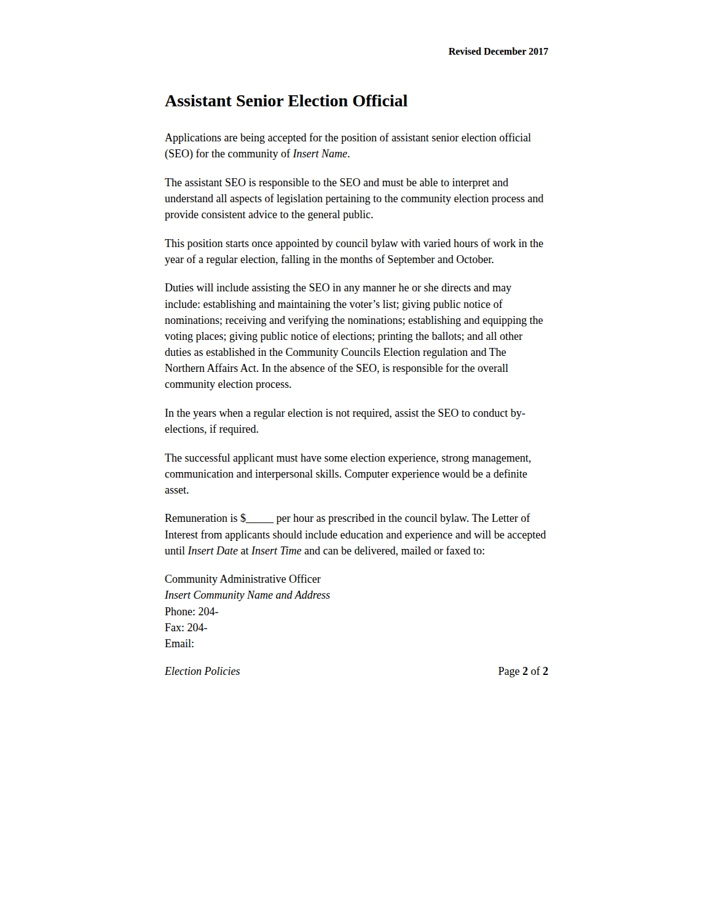Revised December 2017
Assistant Senior Election Official
Applications are being accepted for the position of assistant senior election official (SEO) for the community of Insert Name.
The assistant SEO is responsible to the SEO and must be able to interpret and understand all aspects of legislation pertaining to the community election process and provide consistent advice to the general public.
This position starts once appointed by council bylaw with varied hours of work in the year of a regular election, falling in the months of September and October.
Duties will include assisting the SEO in any manner he or she directs and may include: establishing and maintaining the voter’s list; giving public notice of nominations; receiving and verifying the nominations; establishing and equipping the voting places; giving public notice of elections; printing the ballots; and all other duties as established in the Community Councils Election regulation and The Northern Affairs Act. In the absence of the SEO, is responsible for the overall community election process.
In the years when a regular election is not required, assist the SEO to conduct by-elections, if required.
The successful applicant must have some election experience, strong management, communication and interpersonal skills. Computer experience would be a definite asset.
Remuneration is $_____ per hour as prescribed in the council bylaw. The Letter of Interest from applicants should include education and experience and will be accepted until Insert Date at Insert Time and can be delivered, mailed or faxed to:
Community Administrative Officer
Insert Community Name and Address
Phone: 204-
Fax: 204-
Email:
Election Policies
Page 2 of 2